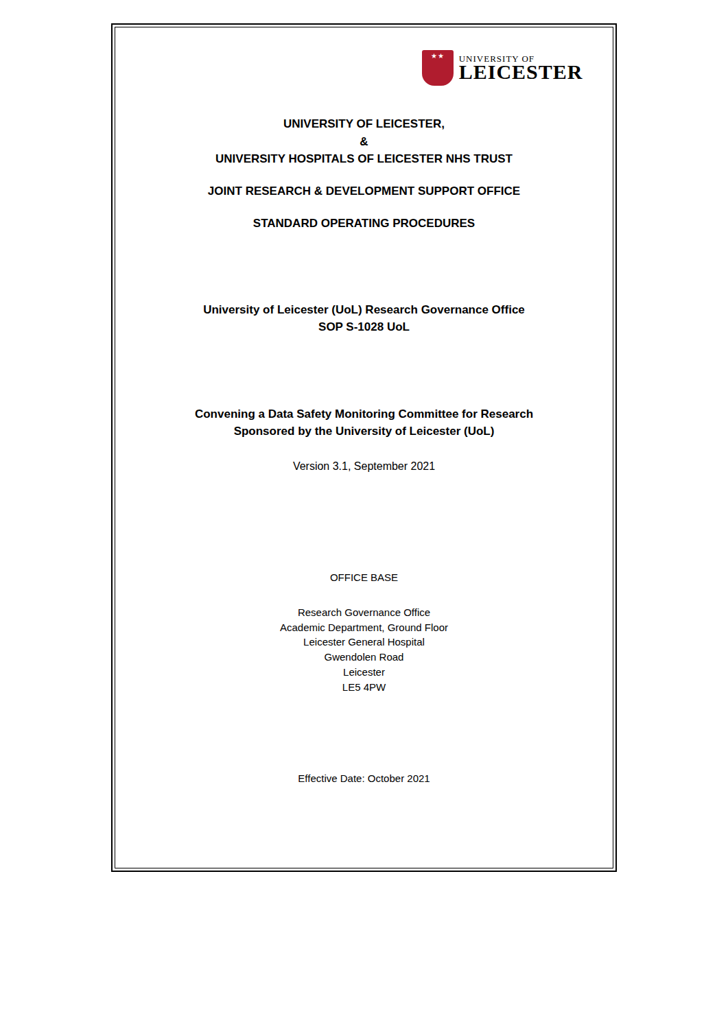★★UNIVERSITY OF LEICESTER
UNIVERSITY OF LEICESTER,
&
UNIVERSITY HOSPITALS OF LEICESTER NHS TRUST
JOINT RESEARCH & DEVELOPMENT SUPPORT OFFICE
STANDARD OPERATING PROCEDURES
University of Leicester (UoL) Research Governance Office
SOP S-1028 UoL
Convening a Data Safety Monitoring Committee for Research
Sponsored by the University of Leicester (UoL)
Version 3.1, September 2021
OFFICE BASE
Research Governance Office
Academic Department, Ground Floor
Leicester General Hospital
Gwendolen Road
Leicester
LE5 4PW
Effective Date: October 2021